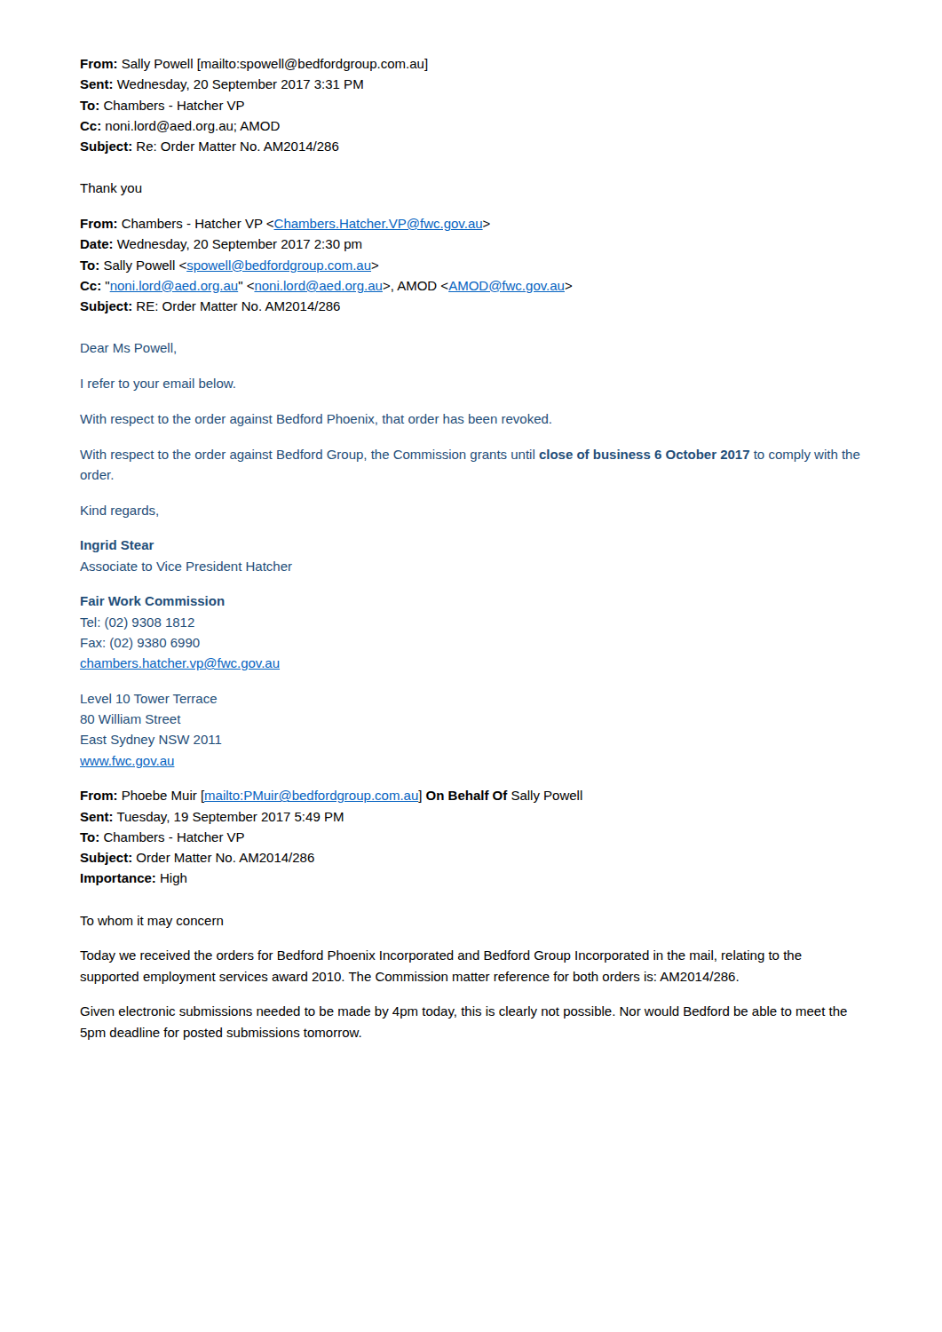From: Sally Powell [mailto:spowell@bedfordgroup.com.au]
Sent: Wednesday, 20 September 2017 3:31 PM
To: Chambers - Hatcher VP
Cc: noni.lord@aed.org.au; AMOD
Subject: Re: Order Matter No. AM2014/286
Thank you
From: Chambers - Hatcher VP <Chambers.Hatcher.VP@fwc.gov.au>
Date: Wednesday, 20 September 2017 2:30 pm
To: Sally Powell <spowell@bedfordgroup.com.au>
Cc: "noni.lord@aed.org.au" <noni.lord@aed.org.au>, AMOD <AMOD@fwc.gov.au>
Subject: RE: Order Matter No. AM2014/286
Dear Ms Powell,
I refer to your email below.
With respect to the order against Bedford Phoenix, that order has been revoked.
With respect to the order against Bedford Group, the Commission grants until close of business 6 October 2017 to comply with the order.
Kind regards,
Ingrid Stear
Associate to Vice President Hatcher
Fair Work Commission
Tel: (02) 9308 1812
Fax: (02) 9380 6990
chambers.hatcher.vp@fwc.gov.au
Level 10 Tower Terrace
80 William Street
East Sydney NSW 2011
www.fwc.gov.au
From: Phoebe Muir [mailto:PMuir@bedfordgroup.com.au] On Behalf Of Sally Powell
Sent: Tuesday, 19 September 2017 5:49 PM
To: Chambers - Hatcher VP
Subject: Order Matter No. AM2014/286
Importance: High
To whom it may concern
Today we received the orders for Bedford Phoenix Incorporated and Bedford Group Incorporated in the mail, relating to the supported employment services award 2010. The Commission matter reference for both orders is: AM2014/286.
Given electronic submissions needed to be made by 4pm today, this is clearly not possible. Nor would Bedford be able to meet the 5pm deadline for posted submissions tomorrow.